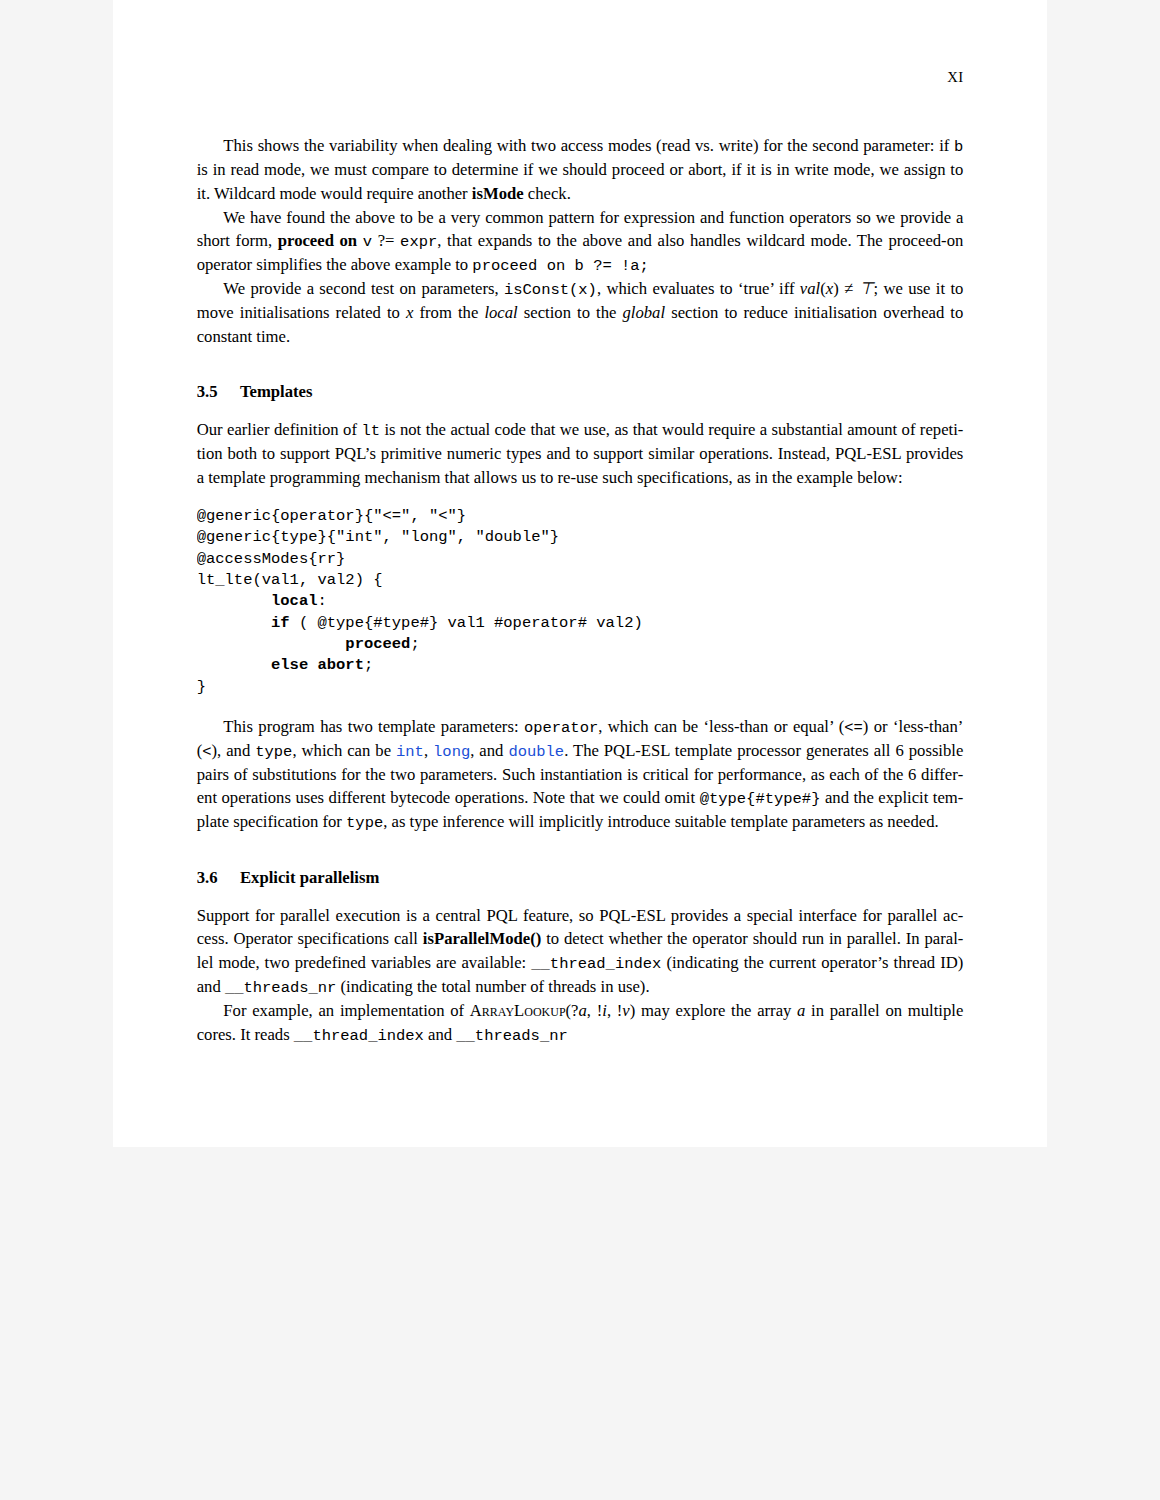XI
This shows the variability when dealing with two access modes (read vs. write) for the second parameter: if b is in read mode, we must compare to determine if we should proceed or abort, if it is in write mode, we assign to it. Wildcard mode would require another isMode check.
We have found the above to be a very common pattern for expression and function operators so we provide a short form, proceed on v ?= expr, that expands to the above and also handles wildcard mode. The proceed-on operator simplifies the above example to proceed on b ?= !a;
We provide a second test on parameters, isConst(x), which evaluates to ‘true’ iff val(x) ≠ ⊤; we use it to move initialisations related to x from the local section to the global section to reduce initialisation overhead to constant time.
3.5 Templates
Our earlier definition of lt is not the actual code that we use, as that would require a substantial amount of repetition both to support PQL’s primitive numeric types and to support similar operations. Instead, PQL-ESL provides a template programming mechanism that allows us to re-use such specifications, as in the example below:
@generic{operator}{"<=", "<"}
@generic{type}{"int", "long", "double"}
@accessModes{rr}
lt_lte(val1, val2) {
        local:
        if ( @type{#type#} val1 #operator# val2)
                proceed;
        else abort;
}
This program has two template parameters: operator, which can be ‘less-than or equal’ (<=) or ‘less-than’ (<), and type, which can be int, long, and double. The PQL-ESL template processor generates all 6 possible pairs of substitutions for the two parameters. Such instantiation is critical for performance, as each of the 6 different operations uses different bytecode operations. Note that we could omit @type{#type#} and the explicit template specification for type, as type inference will implicitly introduce suitable template parameters as needed.
3.6 Explicit parallelism
Support for parallel execution is a central PQL feature, so PQL-ESL provides a special interface for parallel access. Operator specifications call isParallelMode() to detect whether the operator should run in parallel. In parallel mode, two predefined variables are available: __thread_index (indicating the current operator’s thread ID) and __threads_nr (indicating the total number of threads in use).
For example, an implementation of ArrayLookup(?a, !i, !v) may explore the array a in parallel on multiple cores. It reads __thread_index and __threads_nr